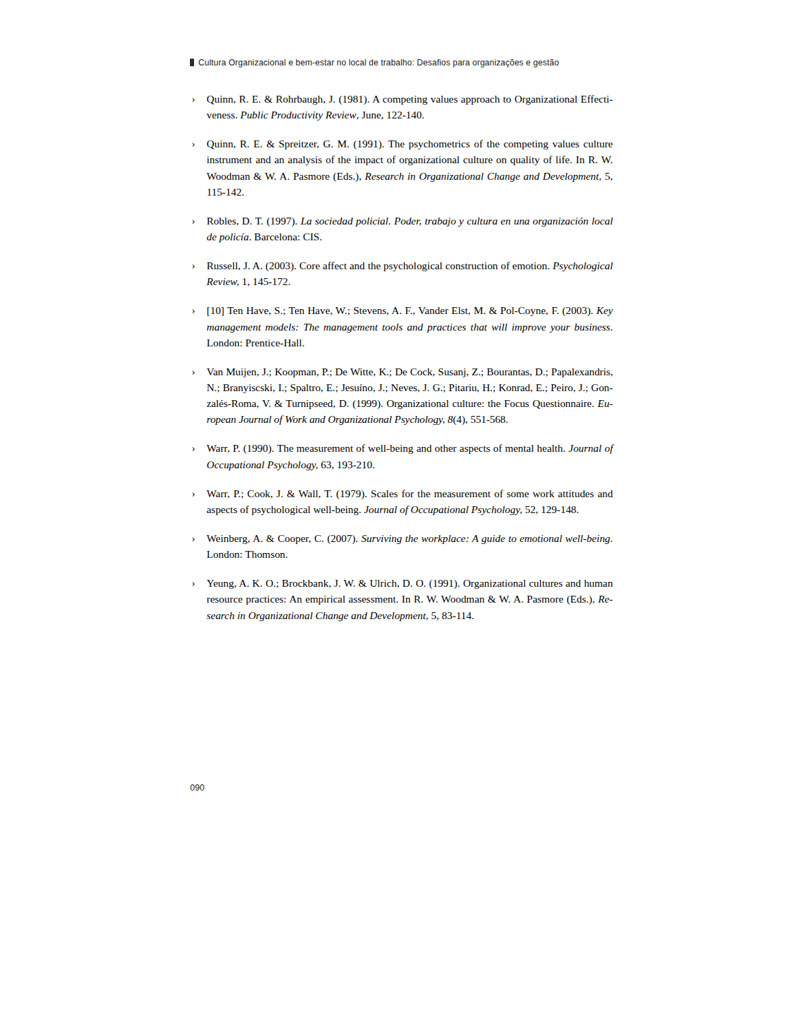Cultura Organizacional e bem-estar no local de trabalho: Desafios para organizações e gestão
Quinn, R. E. & Rohrbaugh, J. (1981). A competing values approach to Organizational Effectiveness. Public Productivity Review, June, 122-140.
Quinn, R. E. & Spreitzer, G. M. (1991). The psychometrics of the competing values culture instrument and an analysis of the impact of organizational culture on quality of life. In R. W. Woodman & W. A. Pasmore (Eds.), Research in Organizational Change and Development, 5, 115-142.
Robles, D. T. (1997). La sociedad policial. Poder, trabajo y cultura en una organización local de policía. Barcelona: CIS.
Russell, J. A. (2003). Core affect and the psychological construction of emotion. Psychological Review, 1, 145-172.
[10] Ten Have, S.; Ten Have, W.; Stevens, A. F., Vander Elst, M. & Pol-Coyne, F. (2003). Key management models: The management tools and practices that will improve your business. London: Prentice-Hall.
Van Muijen, J.; Koopman, P.; De Witte, K.; De Cock, Susanj, Z.; Bourantas, D.; Papalexandris, N.; Branyiscski, I.; Spaltro, E.; Jesuíno, J.; Neves, J. G.; Pitariu, H.; Konrad, E.; Peiro, J.; Gonzalés-Roma, V. & Turnipseed, D. (1999). Organizational culture: the Focus Questionnaire. European Journal of Work and Organizational Psychology, 8(4), 551-568.
Warr, P. (1990). The measurement of well-being and other aspects of mental health. Journal of Occupational Psychology, 63, 193-210.
Warr, P.; Cook, J. & Wall, T. (1979). Scales for the measurement of some work attitudes and aspects of psychological well-being. Journal of Occupational Psychology, 52, 129-148.
Weinberg, A. & Cooper, C. (2007). Surviving the workplace: A guide to emotional well-being. London: Thomson.
Yeung, A. K. O.; Brockbank, J. W. & Ulrich, D. O. (1991). Organizational cultures and human resource practices: An empirical assessment. In R. W. Woodman & W. A. Pasmore (Eds.), Research in Organizational Change and Development, 5, 83-114.
090